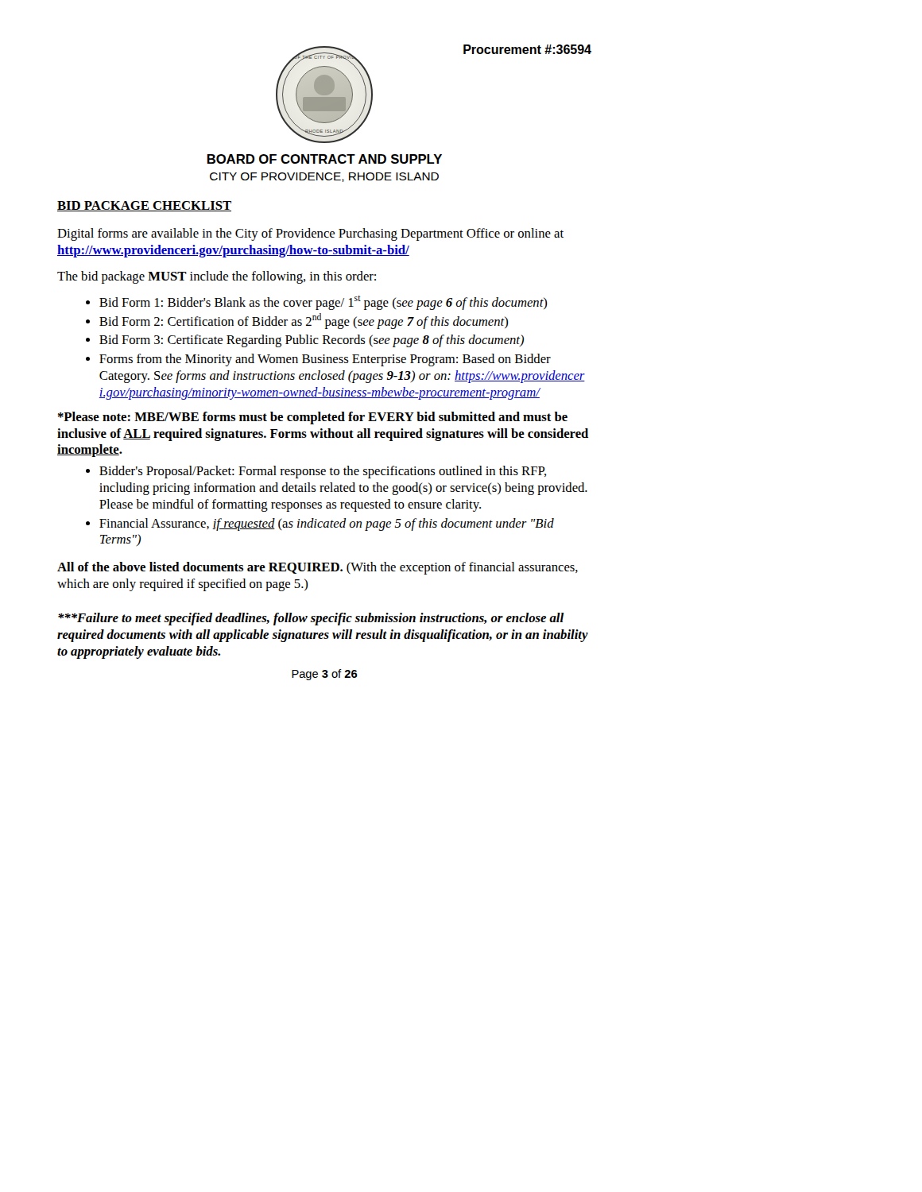Procurement #:36594
SEAL OF THE CITY OF PROVIDENCE
RHODE ISLAND
BOARD OF CONTRACT AND SUPPLY
CITY OF PROVIDENCE, RHODE ISLAND
BID PACKAGE CHECKLIST
Digital forms are available in the City of Providence Purchasing Department Office or online at
http://www.providenceri.gov/purchasing/how-to-submit-a-bid/
The bid package MUST include the following, in this order:
Bid Form 1: Bidder's Blank as the cover page/ 1st page (see page 6 of this document)
Bid Form 2: Certification of Bidder as 2nd page (see page 7 of this document)
Bid Form 3: Certificate Regarding Public Records (see page 8 of this document)
Forms from the Minority and Women Business Enterprise Program: Based on Bidder Category. See forms and instructions enclosed (pages 9-13) or on: https://www.providenceri.gov/purchasing/minority-women-owned-business-mbewbe-procurement-program/
*Please note: MBE/WBE forms must be completed for EVERY bid submitted and must be inclusive of ALL required signatures. Forms without all required signatures will be considered incomplete.
Bidder's Proposal/Packet: Formal response to the specifications outlined in this RFP, including pricing information and details related to the good(s) or service(s) being provided. Please be mindful of formatting responses as requested to ensure clarity.
Financial Assurance, if requested (as indicated on page 5 of this document under "Bid Terms")
All of the above listed documents are REQUIRED. (With the exception of financial assurances, which are only required if specified on page 5.)
***Failure to meet specified deadlines, follow specific submission instructions, or enclose all required documents with all applicable signatures will result in disqualification, or in an inability to appropriately evaluate bids.
Page 3 of 26